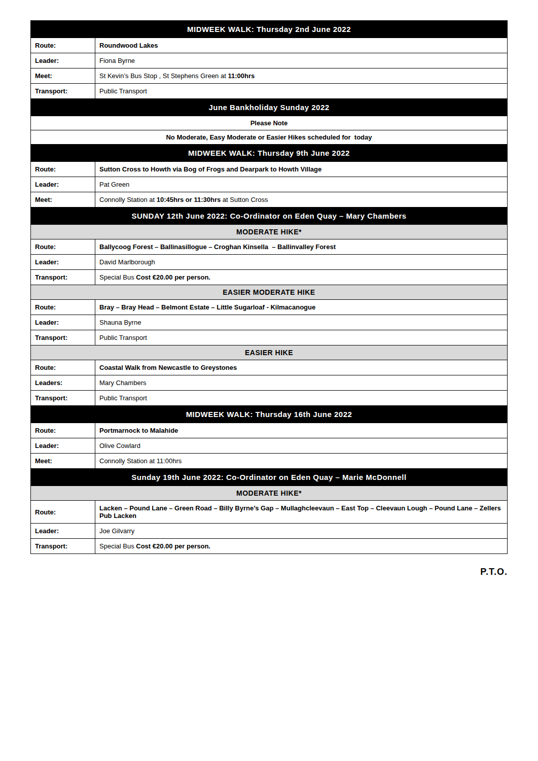| MIDWEEK WALK: Thursday 2nd June 2022 |
| Route: | Roundwood Lakes |
| Leader: | Fiona Byrne |
| Meet: | St Kevin’s Bus Stop , St Stephens Green at 11:00hrs |
| Transport: | Public Transport |
| June Bankholiday Sunday 2022 |
| Please Note |
| No Moderate, Easy Moderate or Easier Hikes scheduled for today |
| MIDWEEK WALK: Thursday 9th June 2022 |
| Route: | Sutton Cross to Howth via Bog of Frogs and Dearpark to Howth Village |
| Leader: | Pat Green |
| Meet: | Connolly Station at 10:45hrs or 11:30hrs at Sutton Cross |
| SUNDAY 12th June 2022: Co-Ordinator on Eden Quay – Mary Chambers |
| MODERATE HIKE* |
| Route: | Ballycoog Forest – Ballinasillogue – Croghan Kinsella – Ballinvalley Forest |
| Leader: | David Marlborough |
| Transport: | Special Bus Cost €20.00 per person. |
| EASIER MODERATE HIKE |
| Route: | Bray – Bray Head – Belmont Estate – Little Sugarloaf - Kilmacanogue |
| Leader: | Shauna Byrne |
| Transport: | Public Transport |
| EASIER HIKE |
| Route: | Coastal Walk from Newcastle to Greystones |
| Leaders: | Mary Chambers |
| Transport: | Public Transport |
| MIDWEEK WALK: Thursday 16th June 2022 |
| Route: | Portmarnock to Malahide |
| Leader: | Olive Cowlard |
| Meet: | Connolly Station at 11:00hrs |
| Sunday 19th June 2022: Co-Ordinator on Eden Quay – Marie McDonnell |
| MODERATE HIKE* |
| Route: | Lacken – Pound Lane – Green Road – Billy Byrne’s Gap – Mullaghcleevaun – East Top – Cleevaun Lough – Pound Lane – Zellers Pub Lacken |
| Leader: | Joe Gilvarry |
| Transport: | Special Bus Cost €20.00 per person. |
P.T.O.